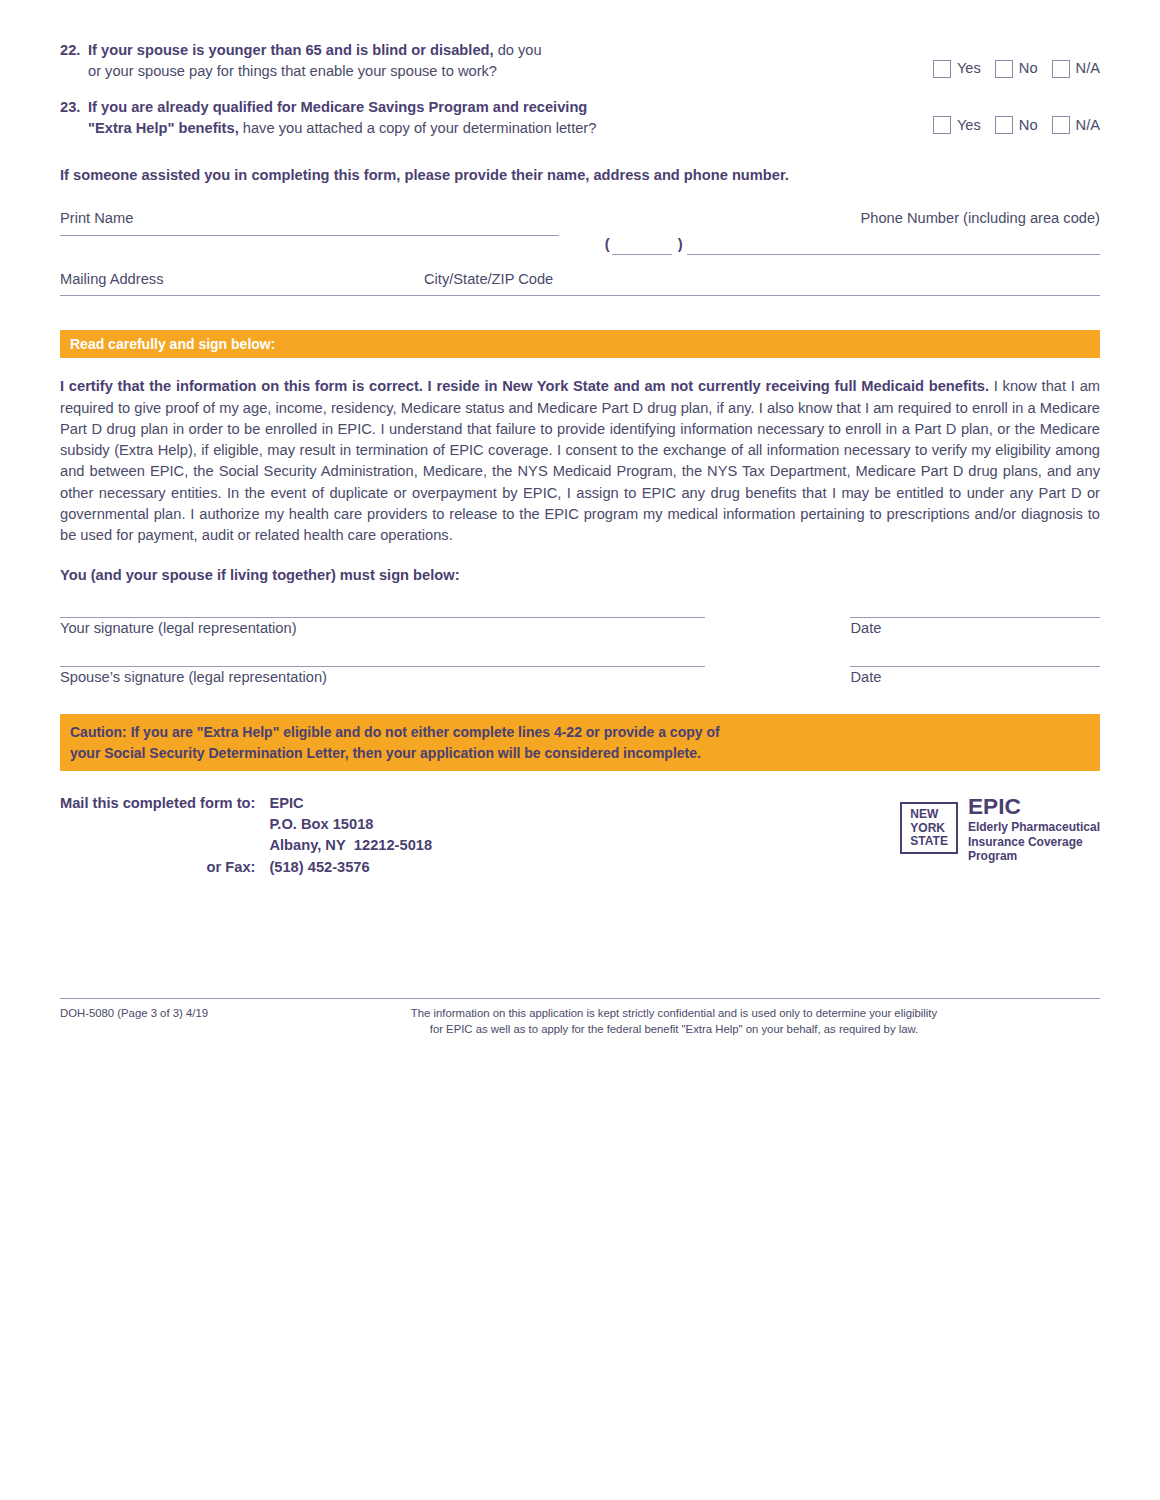22.
If your spouse is younger than 65 and is blind or disabled, do you
or your spouse pay for things that enable your spouse to work?
Yes
No
N/A
23.
If you are already qualified for Medicare Savings Program and receiving
"Extra Help" benefits, have you attached a copy of your determination letter?
Yes
No
N/A
If someone assisted you in completing this form, please provide their name, address and phone number.
Print Name
Phone Number (including area code)
(
)
Mailing Address
City/State/ZIP Code
Read carefully and sign below:
I certify that the information on this form is correct. I reside in New York State and am not currently receiving full Medicaid benefits. I know that I am required to give proof of my age, income, residency, Medicare status and Medicare Part D drug plan, if any. I also know that I am required to enroll in a Medicare Part D drug plan in order to be enrolled in EPIC. I understand that failure to provide identifying information necessary to enroll in a Part D plan, or the Medicare subsidy (Extra Help), if eligible, may result in termination of EPIC coverage. I consent to the exchange of all information necessary to verify my eligibility among and between EPIC, the Social Security Administration, Medicare, the NYS Medicaid Program, the NYS Tax Department, Medicare Part D drug plans, and any other necessary entities. In the event of duplicate or overpayment by EPIC, I assign to EPIC any drug benefits that I may be entitled to under any Part D or governmental plan. I authorize my health care providers to release to the EPIC program my medical information pertaining to prescriptions and/or diagnosis to be used for payment, audit or related health care operations.
You (and your spouse if living together) must sign below:
Your signature (legal representation)
Date
Spouse’s signature (legal representation)
Date
Caution: If you are "Extra Help" eligible and do not either complete lines 4-22 or provide a copy of
your Social Security Determination Letter, then your application will be considered incomplete.
Mail this completed form to:
or Fax:
EPIC
P.O. Box 15018
Albany, NY 12212-5018
(518) 452-3576
NEW
YORK
STATE
EPIC
Elderly Pharmaceutical
Insurance Coverage
Program
DOH-5080 (Page 3 of 3) 4/19
The information on this application is kept strictly confidential and is used only to determine your eligibility
for EPIC as well as to apply for the federal benefit "Extra Help" on your behalf, as required by law.